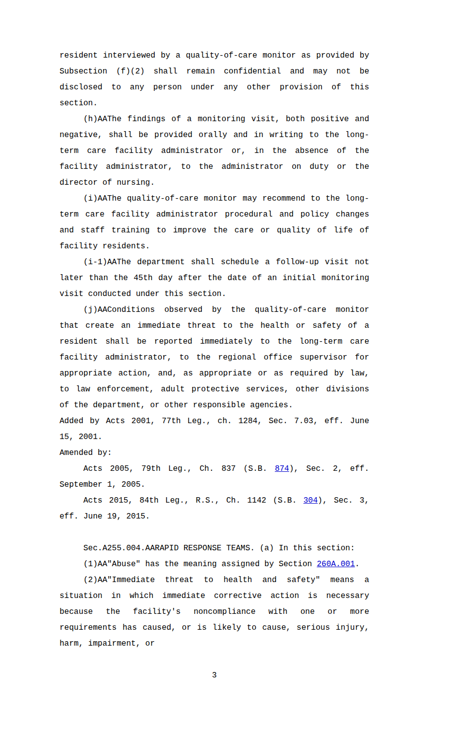resident interviewed by a quality-of-care monitor as provided by Subsection (f)(2) shall remain confidential and may not be disclosed to any person under any other provision of this section.
(h)AAThe findings of a monitoring visit, both positive and negative, shall be provided orally and in writing to the long-term care facility administrator or, in the absence of the facility administrator, to the administrator on duty or the director of nursing.
(i)AAThe quality-of-care monitor may recommend to the long-term care facility administrator procedural and policy changes and staff training to improve the care or quality of life of facility residents.
(i-1)AAThe department shall schedule a follow-up visit not later than the 45th day after the date of an initial monitoring visit conducted under this section.
(j)AAConditions observed by the quality-of-care monitor that create an immediate threat to the health or safety of a resident shall be reported immediately to the long-term care facility administrator, to the regional office supervisor for appropriate action, and, as appropriate or as required by law, to law enforcement, adult protective services, other divisions of the department, or other responsible agencies.
Added by Acts 2001, 77th Leg., ch. 1284, Sec. 7.03, eff. June 15, 2001.
Amended by:
Acts 2005, 79th Leg., Ch. 837 (S.B. 874), Sec. 2, eff. September 1, 2005.
Acts 2015, 84th Leg., R.S., Ch. 1142 (S.B. 304), Sec. 3, eff. June 19, 2015.
Sec.A255.004.AARAPID RESPONSE TEAMS. (a) In this section:
(1)AA"Abuse" has the meaning assigned by Section 260A.001.
(2)AA"Immediate threat to health and safety" means a situation in which immediate corrective action is necessary because the facility's noncompliance with one or more requirements has caused, or is likely to cause, serious injury, harm, impairment, or
3